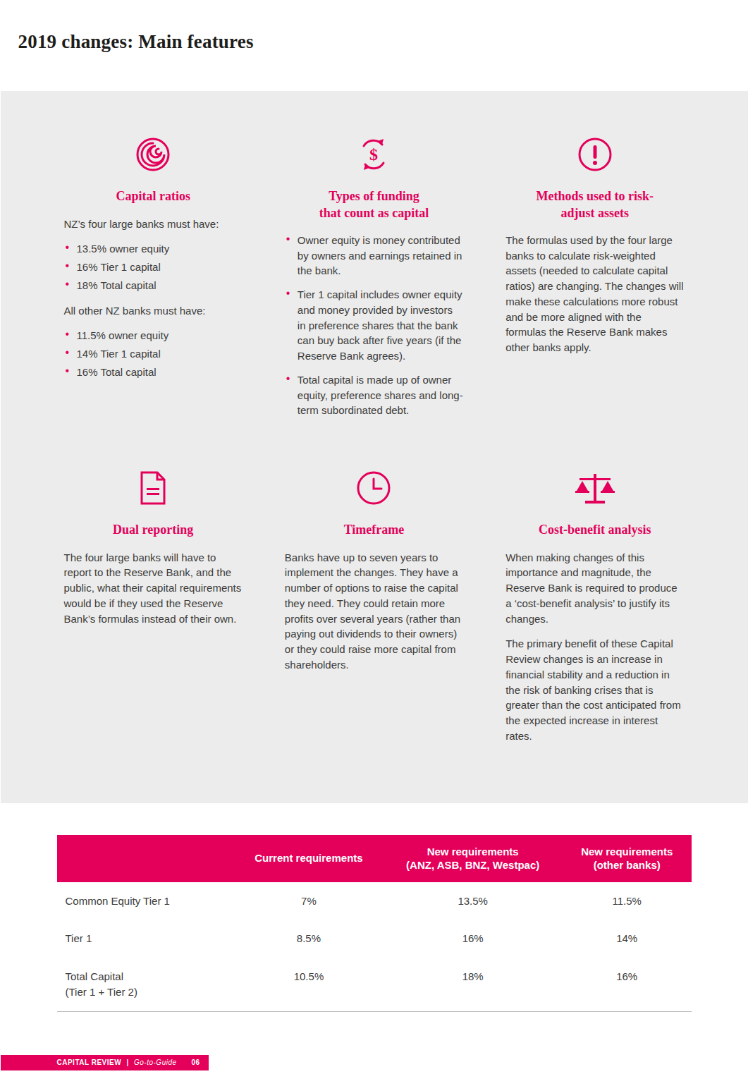2019 changes: Main features
Capital ratios
NZ’s four large banks must have:
13.5% owner equity
16% Tier 1 capital
18% Total capital
All other NZ banks must have:
11.5% owner equity
14% Tier 1 capital
16% Total capital
$
Types of funding
that count as capital
Owner equity is money contributed by owners and earnings retained in the bank.
Tier 1 capital includes owner equity and money provided by investors in preference shares that the bank can buy back after five years (if the Reserve Bank agrees).
Total capital is made up of owner equity, preference shares and long-term subordinated debt.
Methods used to risk-
adjust assets
The formulas used by the four large banks to calculate risk-weighted assets (needed to calculate capital ratios) are changing. The changes will make these calculations more robust and be more aligned with the formulas the Reserve Bank makes other banks apply.
Dual reporting
The four large banks will have to report to the Reserve Bank, and the public, what their capital requirements would be if they used the Reserve Bank’s formulas instead of their own.
Timeframe
Banks have up to seven years to implement the changes. They have a number of options to raise the capital they need. They could retain more profits over several years (rather than paying out dividends to their owners) or they could raise more capital from shareholders.
Cost-benefit analysis
When making changes of this importance and magnitude, the Reserve Bank is required to produce a ‘cost-benefit analysis’ to justify its changes.
The primary benefit of these Capital Review changes is an increase in financial stability and a reduction in the risk of banking crises that is greater than the cost anticipated from the expected increase in interest rates.
| | Current requirements | New requirements (ANZ, ASB, BNZ, Westpac) | New requirements (other banks) |
| --- | --- | --- | --- |
| Common Equity Tier 1 | 7% | 13.5% | 11.5% |
| Tier 1 | 8.5% | 16% | 14% |
| Total Capital (Tier 1 + Tier 2) | 10.5% | 18% | 16% |
Capital Review | Go-to-Guide 06